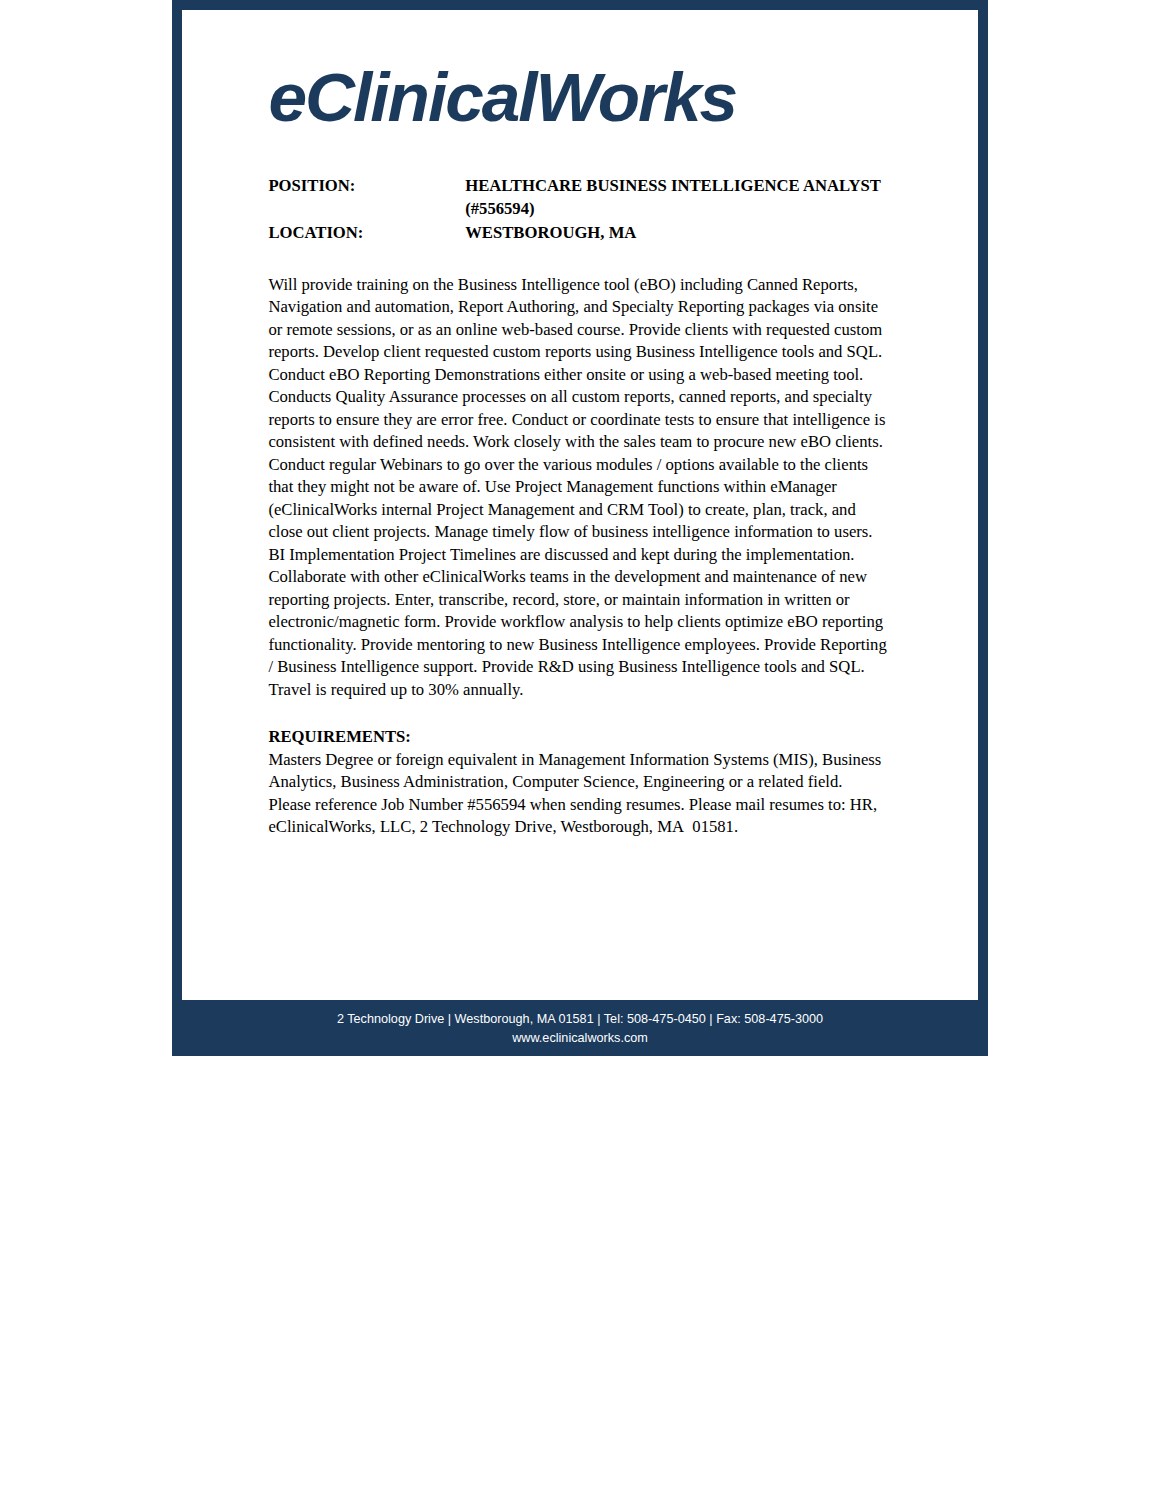eClinicalWorks
| POSITION: | HEALTHCARE BUSINESS INTELLIGENCE ANALYST (#556594) |
| LOCATION: | WESTBOROUGH, MA |
Will provide training on the Business Intelligence tool (eBO) including Canned Reports, Navigation and automation, Report Authoring, and Specialty Reporting packages via onsite or remote sessions, or as an online web-based course. Provide clients with requested custom reports. Develop client requested custom reports using Business Intelligence tools and SQL. Conduct eBO Reporting Demonstrations either onsite or using a web-based meeting tool. Conducts Quality Assurance processes on all custom reports, canned reports, and specialty reports to ensure they are error free. Conduct or coordinate tests to ensure that intelligence is consistent with defined needs. Work closely with the sales team to procure new eBO clients. Conduct regular Webinars to go over the various modules / options available to the clients that they might not be aware of. Use Project Management functions within eManager (eClinicalWorks internal Project Management and CRM Tool) to create, plan, track, and close out client projects. Manage timely flow of business intelligence information to users. BI Implementation Project Timelines are discussed and kept during the implementation. Collaborate with other eClinicalWorks teams in the development and maintenance of new reporting projects. Enter, transcribe, record, store, or maintain information in written or electronic/magnetic form. Provide workflow analysis to help clients optimize eBO reporting functionality. Provide mentoring to new Business Intelligence employees. Provide Reporting / Business Intelligence support. Provide R&D using Business Intelligence tools and SQL. Travel is required up to 30% annually.
Requirements:
Masters Degree or foreign equivalent in Management Information Systems (MIS), Business Analytics, Business Administration, Computer Science, Engineering or a related field.
Please reference Job Number #556594 when sending resumes. Please mail resumes to: HR, eClinicalWorks, LLC, 2 Technology Drive, Westborough, MA 01581.
2 Technology Drive | Westborough, MA 01581 | Tel: 508-475-0450 | Fax: 508-475-3000
www.eclinicalworks.com